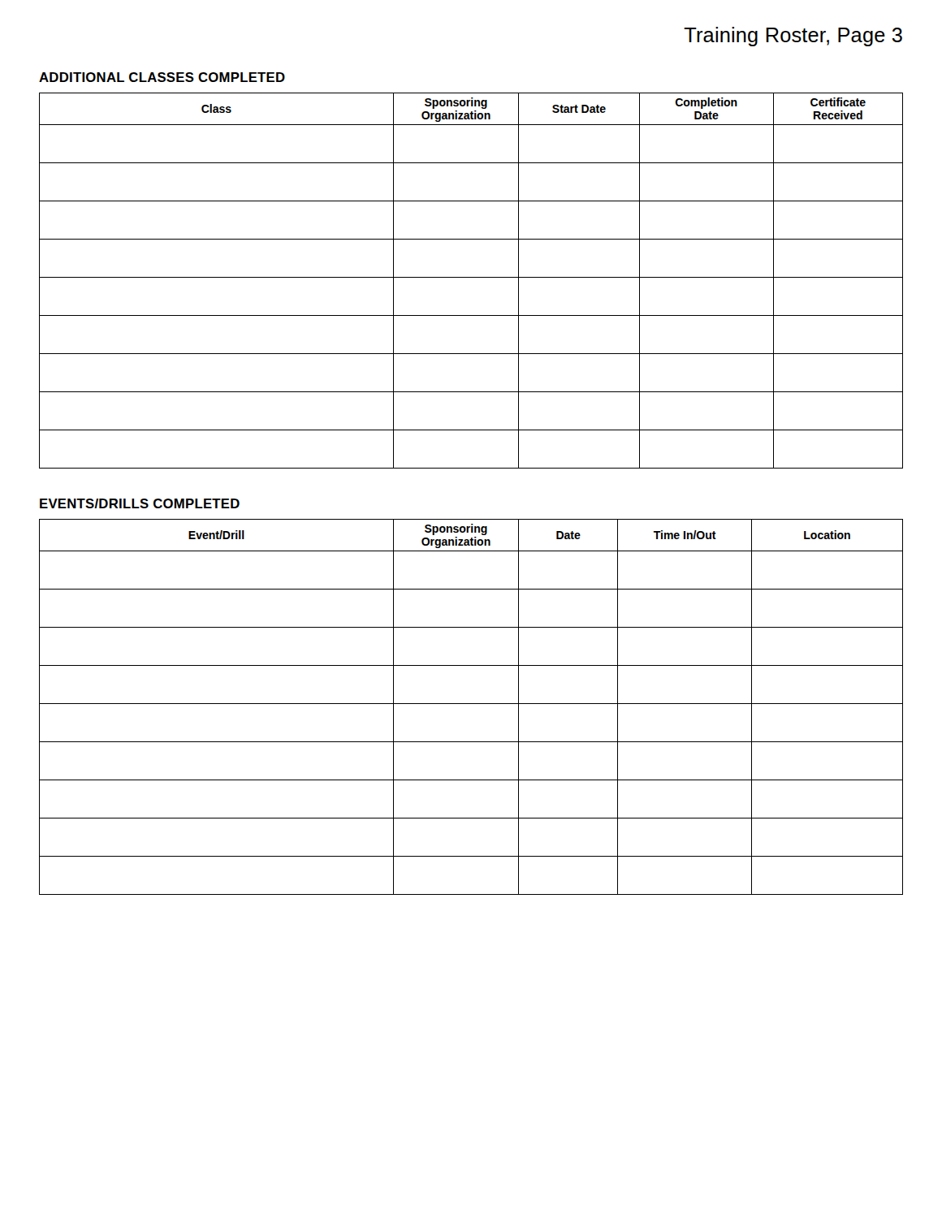Training Roster, Page 3
ADDITIONAL CLASSES COMPLETED
| Class | Sponsoring Organization | Start Date | Completion Date | Certificate Received |
| --- | --- | --- | --- | --- |
EVENTS/DRILLS COMPLETED
| Event/Drill | Sponsoring Organization | Date | Time In/Out | Location |
| --- | --- | --- | --- | --- |